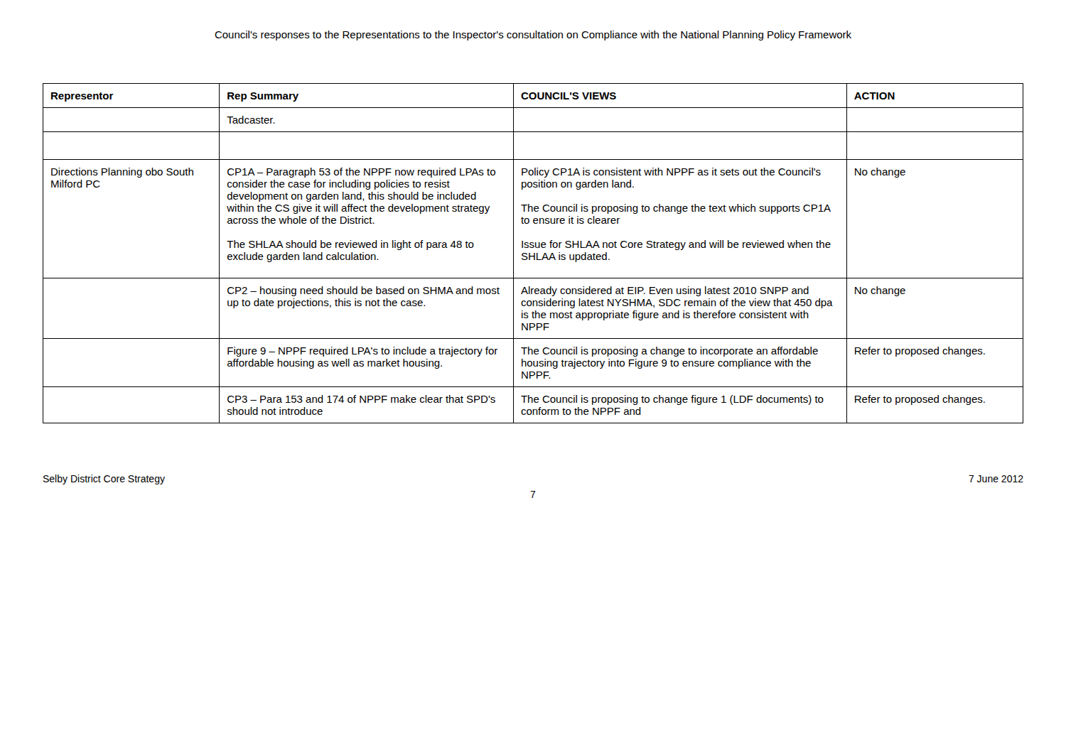Council's responses to the Representations to the Inspector's consultation on Compliance with the National Planning Policy Framework
| Representor | Rep Summary | COUNCIL'S VIEWS | ACTION |
| --- | --- | --- | --- |
| | Tadcaster. | | |
| Directions Planning obo South Milford PC | CP1A – Paragraph 53 of the NPPF now required LPAs to consider the case for including policies to resist development on garden land, this should be included within the CS give it will affect the development strategy across the whole of the District. The SHLAA should be reviewed in light of para 48 to exclude garden land calculation. | Policy CP1A is consistent with NPPF as it sets out the Council's position on garden land. The Council is proposing to change the text which supports CP1A to ensure it is clearer Issue for SHLAA not Core Strategy and will be reviewed when the SHLAA is updated. | No change |
| | CP2 – housing need should be based on SHMA and most up to date projections, this is not the case. | Already considered at EIP. Even using latest 2010 SNPP and considering latest NYSHMA, SDC remain of the view that 450 dpa is the most appropriate figure and is therefore consistent with NPPF | No change |
| | Figure 9 – NPPF required LPA's to include a trajectory for affordable housing as well as market housing. | The Council is proposing a change to incorporate an affordable housing trajectory into Figure 9 to ensure compliance with the NPPF. | Refer to proposed changes. |
| | CP3 – Para 153 and 174 of NPPF make clear that SPD's should not introduce | The Council is proposing to change figure 1 (LDF documents) to conform to the NPPF and | Refer to proposed changes. |
Selby District Core Strategy 7 June 2012
7